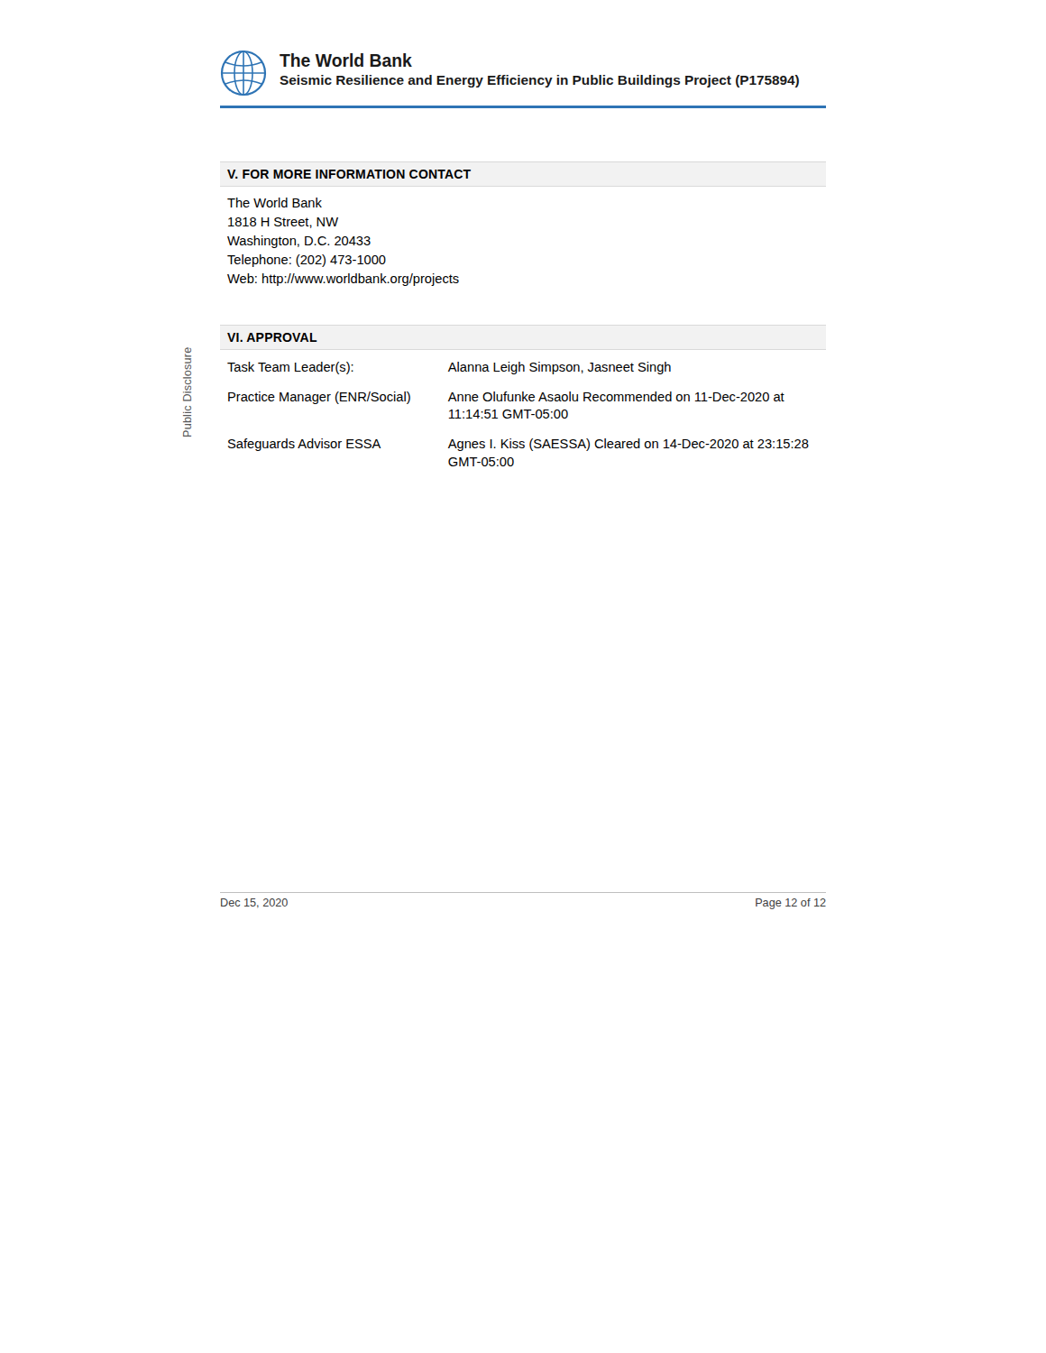The World Bank
Seismic Resilience and Energy Efficiency in Public Buildings Project (P175894)
Public Disclosure
V. FOR MORE INFORMATION CONTACT
The World Bank
1818 H Street, NW
Washington, D.C. 20433
Telephone: (202) 473-1000
Web: http://www.worldbank.org/projects
VI. APPROVAL
Task Team Leader(s):
Alanna Leigh Simpson, Jasneet Singh
Practice Manager (ENR/Social)
Anne Olufunke Asaolu Recommended on 11-Dec-2020 at 11:14:51 GMT-05:00
Safeguards Advisor ESSA
Agnes I. Kiss (SAESSA) Cleared on 14-Dec-2020 at 23:15:28 GMT-05:00
Dec 15, 2020
Page 12 of 12